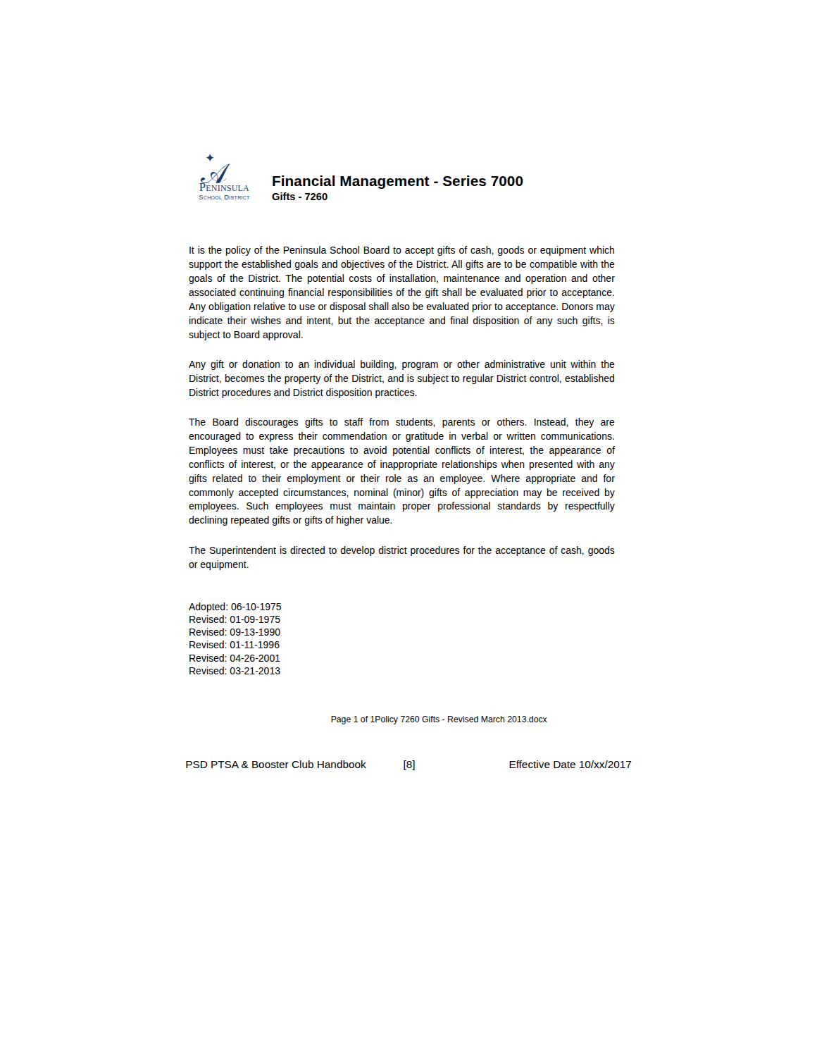✦ 𝒜 Peninsula School District
Financial Management - Series 7000
Gifts - 7260
It is the policy of the Peninsula School Board to accept gifts of cash, goods or equipment which support the established goals and objectives of the District. All gifts are to be compatible with the goals of the District. The potential costs of installation, maintenance and operation and other associated continuing financial responsibilities of the gift shall be evaluated prior to acceptance. Any obligation relative to use or disposal shall also be evaluated prior to acceptance. Donors may indicate their wishes and intent, but the acceptance and final disposition of any such gifts, is subject to Board approval.
Any gift or donation to an individual building, program or other administrative unit within the District, becomes the property of the District, and is subject to regular District control, established District procedures and District disposition practices.
The Board discourages gifts to staff from students, parents or others. Instead, they are encouraged to express their commendation or gratitude in verbal or written communications. Employees must take precautions to avoid potential conflicts of interest, the appearance of conflicts of interest, or the appearance of inappropriate relationships when presented with any gifts related to their employment or their role as an employee. Where appropriate and for commonly accepted circumstances, nominal (minor) gifts of appreciation may be received by employees. Such employees must maintain proper professional standards by respectfully declining repeated gifts or gifts of higher value.
The Superintendent is directed to develop district procedures for the acceptance of cash, goods or equipment.
Adopted: 06-10-1975
Revised: 01-09-1975
Revised: 09-13-1990
Revised: 01-11-1996
Revised: 04-26-2001
Revised: 03-21-2013
Page 1 of 1Policy 7260 Gifts - Revised March 2013.docx
PSD PTSA & Booster Club Handbook [8] Effective Date 10/xx/2017